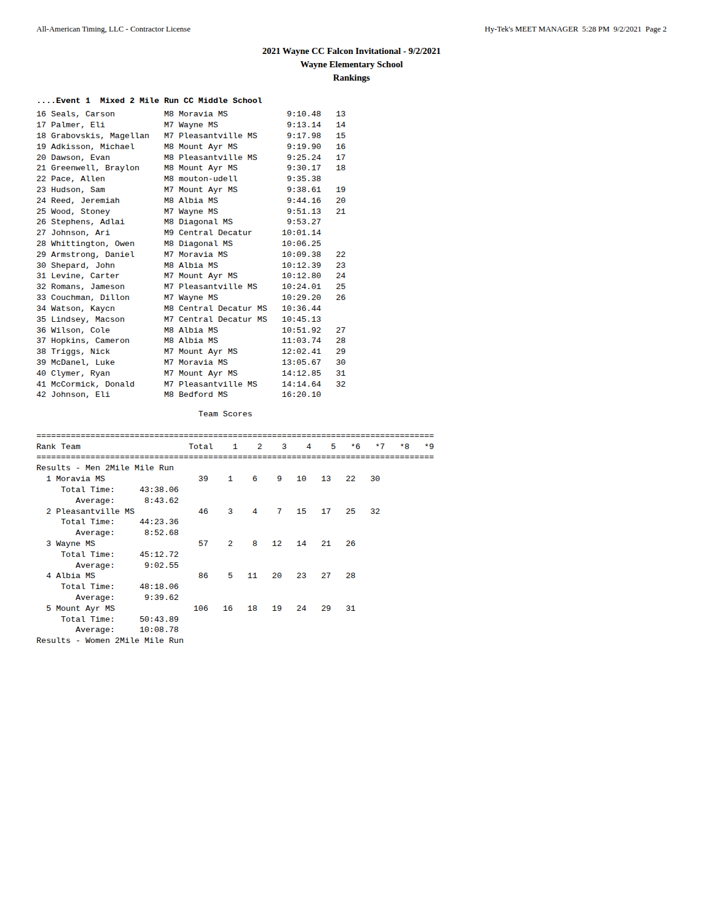All-American Timing, LLC - Contractor License Hy-Tek's MEET MANAGER 5:28 PM 9/2/2021 Page 2
2021 Wayne CC Falcon Invitational - 9/2/2021
Wayne Elementary School
Rankings
....Event 1 Mixed 2 Mile Run CC Middle School
16 Seals, Carson          M8 Moravia MS            9:10.48   13
17 Palmer, Eli            M7 Wayne MS              9:13.14   14
18 Grabovskis, Magellan   M7 Pleasantville MS      9:17.98   15
19 Adkisson, Michael      M8 Mount Ayr MS          9:19.90   16
20 Dawson, Evan           M8 Pleasantville MS      9:25.24   17
21 Greenwell, Braylon     M8 Mount Ayr MS          9:30.17   18
22 Pace, Allen            M8 mouton-udell          9:35.38
23 Hudson, Sam            M7 Mount Ayr MS          9:38.61   19
24 Reed, Jeremiah         M8 Albia MS              9:44.16   20
25 Wood, Stoney           M7 Wayne MS              9:51.13   21
26 Stephens, Adlai        M8 Diagonal MS           9:53.27
27 Johnson, Ari           M9 Central Decatur      10:01.14
28 Whittington, Owen      M8 Diagonal MS          10:06.25
29 Armstrong, Daniel      M7 Moravia MS           10:09.38   22
30 Shepard, John          M8 Albia MS             10:12.39   23
31 Levine, Carter         M7 Mount Ayr MS         10:12.80   24
32 Romans, Jameson        M7 Pleasantville MS     10:24.01   25
33 Couchman, Dillon       M7 Wayne MS             10:29.20   26
34 Watson, Kaycn          M8 Central Decatur MS   10:36.44
35 Lindsey, Macson        M7 Central Decatur MS   10:45.13
36 Wilson, Cole           M8 Albia MS             10:51.92   27
37 Hopkins, Cameron       M8 Albia MS             11:03.74   28
38 Triggs, Nick           M7 Mount Ayr MS         12:02.41   29
39 McDanel, Luke          M7 Moravia MS           13:05.67   30
40 Clymer, Ryan           M7 Mount Ayr MS         14:12.85   31
41 McCormick, Donald      M7 Pleasantville MS     14:14.64   32
42 Johnson, Eli           M8 Bedford MS           16:20.10
                                 Team Scores

=================================================================================
Rank Team                      Total    1    2    3    4    5   *6   *7   *8   *9
=================================================================================
Results - Men 2Mile Mile Run
  1 Moravia MS                   39    1    6    9   10   13   22   30
     Total Time:     43:38.06
        Average:      8:43.62
  2 Pleasantville MS             46    3    4    7   15   17   25   32
     Total Time:     44:23.36
        Average:      8:52.68
  3 Wayne MS                     57    2    8   12   14   21   26
     Total Time:     45:12.72
        Average:      9:02.55
  4 Albia MS                     86    5   11   20   23   27   28
     Total Time:     48:18.06
        Average:      9:39.62
  5 Mount Ayr MS                106   16   18   19   24   29   31
     Total Time:     50:43.89
        Average:     10:08.78
Results - Women 2Mile Mile Run